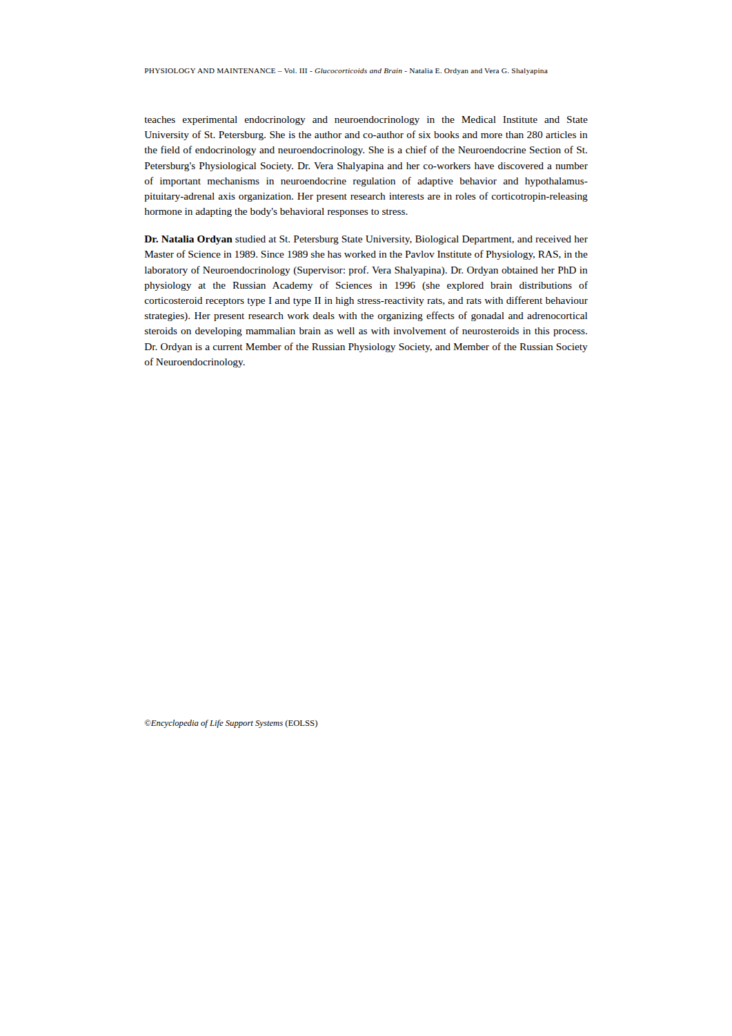PHYSIOLOGY AND MAINTENANCE – Vol. III - Glucocorticoids and Brain - Natalia E. Ordyan and Vera G. Shalyapina
teaches experimental endocrinology and neuroendocrinology in the Medical Institute and State University of St. Petersburg. She is the author and co-author of six books and more than 280 articles in the field of endocrinology and neuroendocrinology. She is a chief of the Neuroendocrine Section of St. Petersburg's Physiological Society. Dr. Vera Shalyapina and her co-workers have discovered a number of important mechanisms in neuroendocrine regulation of adaptive behavior and hypothalamus-pituitary-adrenal axis organization. Her present research interests are in roles of corticotropin-releasing hormone in adapting the body's behavioral responses to stress.
Dr. Natalia Ordyan studied at St. Petersburg State University, Biological Department, and received her Master of Science in 1989. Since 1989 she has worked in the Pavlov Institute of Physiology, RAS, in the laboratory of Neuroendocrinology (Supervisor: prof. Vera Shalyapina). Dr. Ordyan obtained her PhD in physiology at the Russian Academy of Sciences in 1996 (she explored brain distributions of corticosteroid receptors type I and type II in high stress-reactivity rats, and rats with different behaviour strategies). Her present research work deals with the organizing effects of gonadal and adrenocortical steroids on developing mammalian brain as well as with involvement of neurosteroids in this process. Dr. Ordyan is a current Member of the Russian Physiology Society, and Member of the Russian Society of Neuroendocrinology.
©Encyclopedia of Life Support Systems (EOLSS)